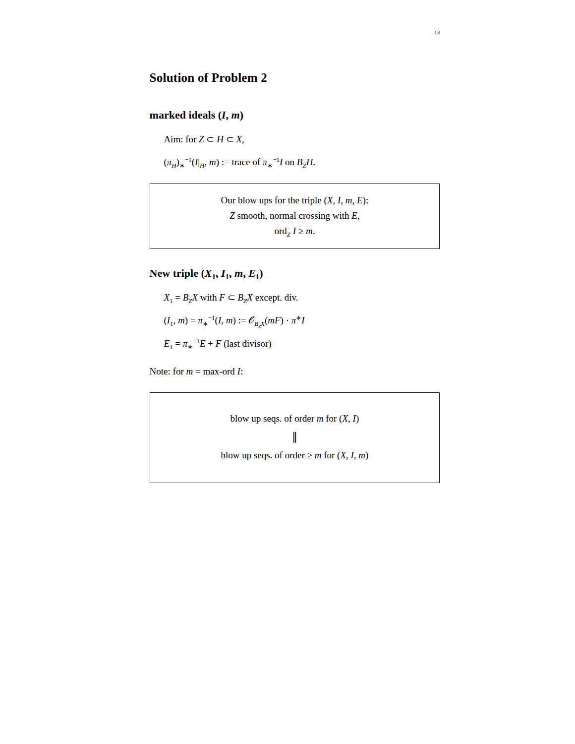13
Solution of Problem 2
marked ideals (I, m)
Aim: for Z ⊂ H ⊂ X,
(πH)∗−1(I|H, m) := trace of π∗−1I on BZH.
Our blow ups for the triple (X, I, m, E):
Z smooth, normal crossing with E,
ordZ I ≥ m.
New triple (X1, I1, m, E1)
X1 = BZX with F ⊂ BZX except. div.
(I1, m) = π∗−1(I, m) := 𝒪BZX(mF) · π∗I
E1 = π∗−1E + F (last divisor)
Note: for m = max-ord I:
blow up seqs. of order m for (X, I)
∥
blow up seqs. of order ≥ m for (X, I, m)